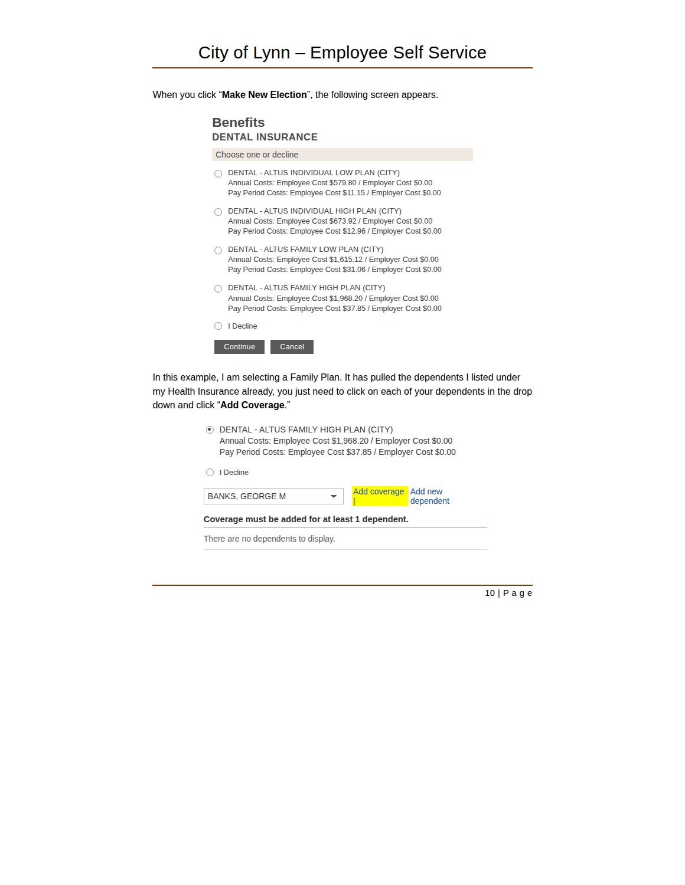City of Lynn – Employee Self Service
When you click “Make New Election”, the following screen appears.
Benefits
DENTAL INSURANCE
Choose one or decline
DENTAL - ALTUS INDIVIDUAL LOW PLAN (CITY)
Annual Costs: Employee Cost $579.80 / Employer Cost $0.00
Pay Period Costs: Employee Cost $11.15 / Employer Cost $0.00
DENTAL - ALTUS INDIVIDUAL HIGH PLAN (CITY)
Annual Costs: Employee Cost $673.92 / Employer Cost $0.00
Pay Period Costs: Employee Cost $12.96 / Employer Cost $0.00
DENTAL - ALTUS FAMILY LOW PLAN (CITY)
Annual Costs: Employee Cost $1,615.12 / Employer Cost $0.00
Pay Period Costs: Employee Cost $31.06 / Employer Cost $0.00
DENTAL - ALTUS FAMILY HIGH PLAN (CITY)
Annual Costs: Employee Cost $1,968.20 / Employer Cost $0.00
Pay Period Costs: Employee Cost $37.85 / Employer Cost $0.00
I Decline
Continue Cancel
In this example, I am selecting a Family Plan. It has pulled the dependents I listed under my Health Insurance already, you just need to click on each of your dependents in the drop down and click “Add Coverage.”
DENTAL - ALTUS FAMILY HIGH PLAN (CITY)
Annual Costs: Employee Cost $1,968.20 / Employer Cost $0.00
Pay Period Costs: Employee Cost $37.85 / Employer Cost $0.00
I Decline
BANKS, GEORGE M Add coverage | Add new dependent
Coverage must be added for at least 1 dependent.
There are no dependents to display.
10 | P a g e